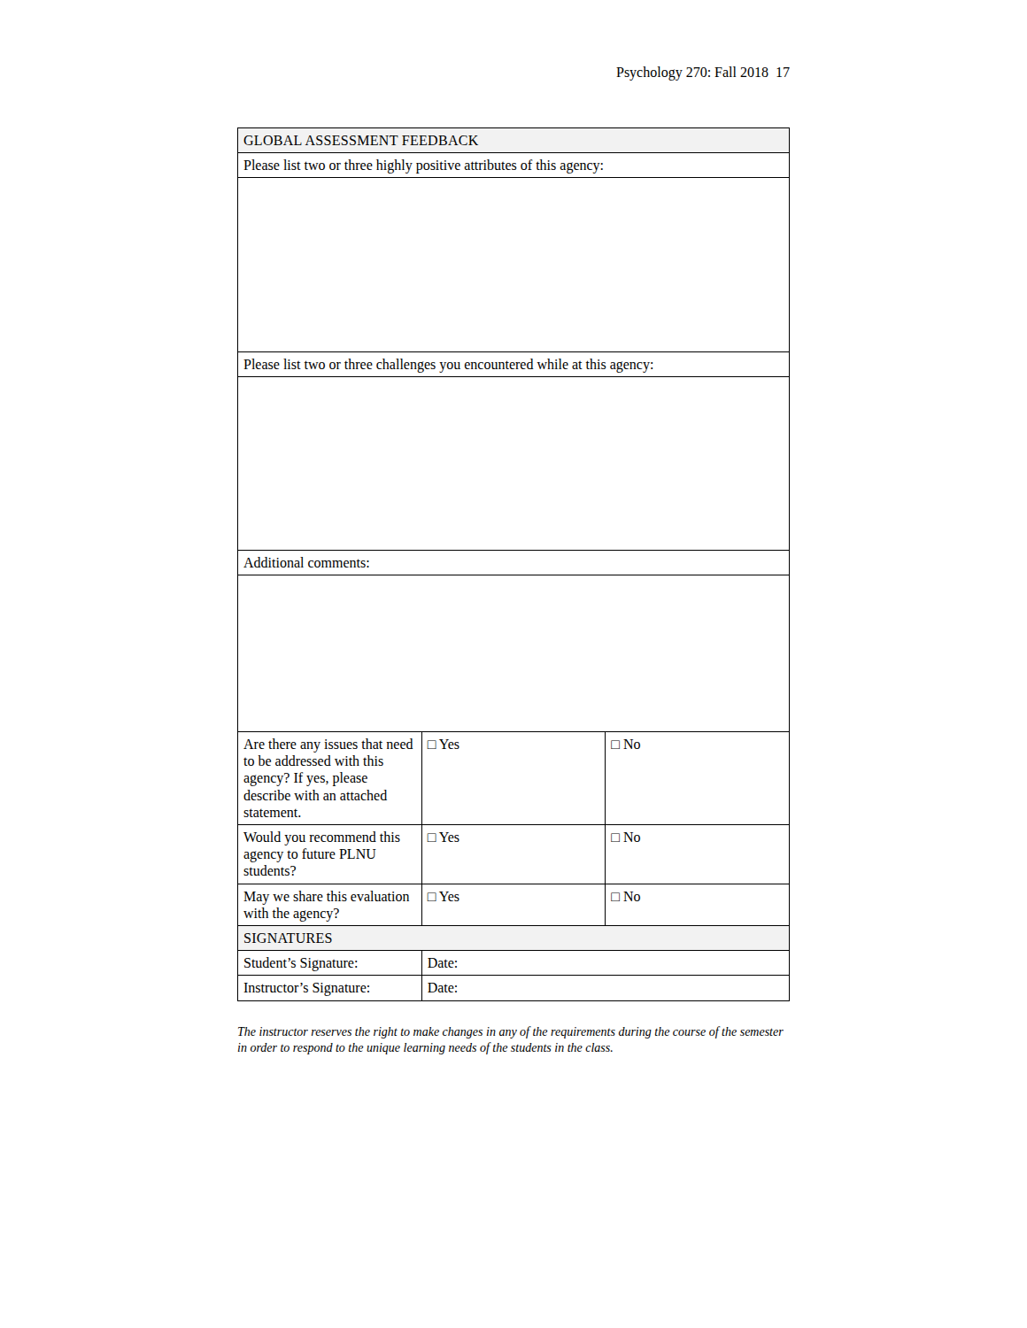Psychology 270: Fall 2018 17
| GLOBAL ASSESSMENT FEEDBACK |
| Please list two or three highly positive attributes of this agency: |
| Please list two or three challenges you encountered while at this agency: |
| Additional comments: |
| Are there any issues that need to be addressed with this agency? If yes, please describe with an attached statement. | □ Yes | □ No |
| Would you recommend this agency to future PLNU students? | □ Yes | □ No |
| May we share this evaluation with the agency? | □ Yes | □ No |
| SIGNATURES |
| Student’s Signature: | Date: |
| Instructor’s Signature: | Date: |
The instructor reserves the right to make changes in any of the requirements during the course of the semester in order to respond to the unique learning needs of the students in the class.